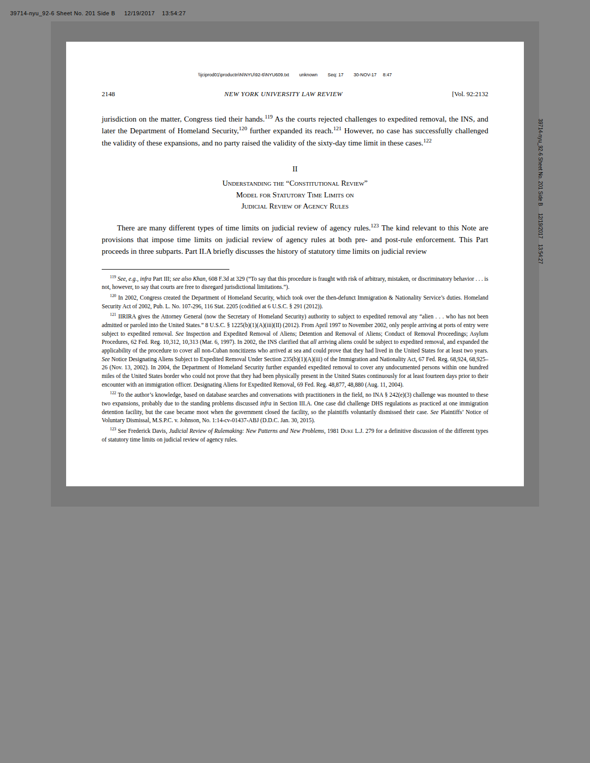39714-nyu_92-6 Sheet No. 201 Side B 12/19/2017 13:54:27
\\jciprod01\productn\N\NYU\92-6\NYU609.txt unknown Seq: 17 30-NOV-17 8:47
2148 NEW YORK UNIVERSITY LAW REVIEW [Vol. 92:2132
jurisdiction on the matter, Congress tied their hands.119 As the courts rejected challenges to expedited removal, the INS, and later the Department of Homeland Security,120 further expanded its reach.121 However, no case has successfully challenged the validity of these expansions, and no party raised the validity of the sixty-day time limit in these cases.122
II Understanding the “Constitutional Review”
Model for Statutory Time Limits on
Judicial Review of Agency Rules
There are many different types of time limits on judicial review of agency rules.123 The kind relevant to this Note are provisions that impose time limits on judicial review of agency rules at both pre- and post-rule enforcement. This Part proceeds in three subparts. Part II.A briefly discusses the history of statutory time limits on judicial review
119 See, e.g., infra Part III; see also Khan, 608 F.3d at 329 (“To say that this procedure is fraught with risk of arbitrary, mistaken, or discriminatory behavior . . . is not, however, to say that courts are free to disregard jurisdictional limitations.”).
120 In 2002, Congress created the Department of Homeland Security, which took over the then-defunct Immigration & Nationality Service’s duties. Homeland Security Act of 2002, Pub. L. No. 107-296, 116 Stat. 2205 (codified at 6 U.S.C. § 291 (2012)).
121 IIRIRA gives the Attorney General (now the Secretary of Homeland Security) authority to subject to expedited removal any “alien . . . who has not been admitted or paroled into the United States.” 8 U.S.C. § 1225(b)(1)(A)(iii)(II) (2012). From April 1997 to November 2002, only people arriving at ports of entry were subject to expedited removal. See Inspection and Expedited Removal of Aliens; Detention and Removal of Aliens; Conduct of Removal Proceedings; Asylum Procedures, 62 Fed. Reg. 10,312, 10,313 (Mar. 6, 1997). In 2002, the INS clarified that all arriving aliens could be subject to expedited removal, and expanded the applicability of the procedure to cover all non-Cuban noncitizens who arrived at sea and could prove that they had lived in the United States for at least two years. See Notice Designating Aliens Subject to Expedited Removal Under Section 235(b)(1)(A)(iii) of the Immigration and Nationality Act, 67 Fed. Reg. 68,924, 68,925–26 (Nov. 13, 2002). In 2004, the Department of Homeland Security further expanded expedited removal to cover any undocumented persons within one hundred miles of the United States border who could not prove that they had been physically present in the United States continuously for at least fourteen days prior to their encounter with an immigration officer. Designating Aliens for Expedited Removal, 69 Fed. Reg. 48,877, 48,880 (Aug. 11, 2004).
122 To the author’s knowledge, based on database searches and conversations with practitioners in the field, no INA § 242(e)(3) challenge was mounted to these two expansions, probably due to the standing problems discussed infra in Section III.A. One case did challenge DHS regulations as practiced at one immigration detention facility, but the case became moot when the government closed the facility, so the plaintiffs voluntarily dismissed their case. See Plaintiffs’ Notice of Voluntary Dismissal, M.S.P.C. v. Johnson, No. 1:14-cv-01437-ABJ (D.D.C. Jan. 30, 2015).
123 See Frederick Davis, Judicial Review of Rulemaking: New Patterns and New Problems, 1981 Duke L.J. 279 for a definitive discussion of the different types of statutory time limits on judicial review of agency rules.
39714-nyu_92-6 Sheet No. 201 Side B 12/19/2017 13:54:27